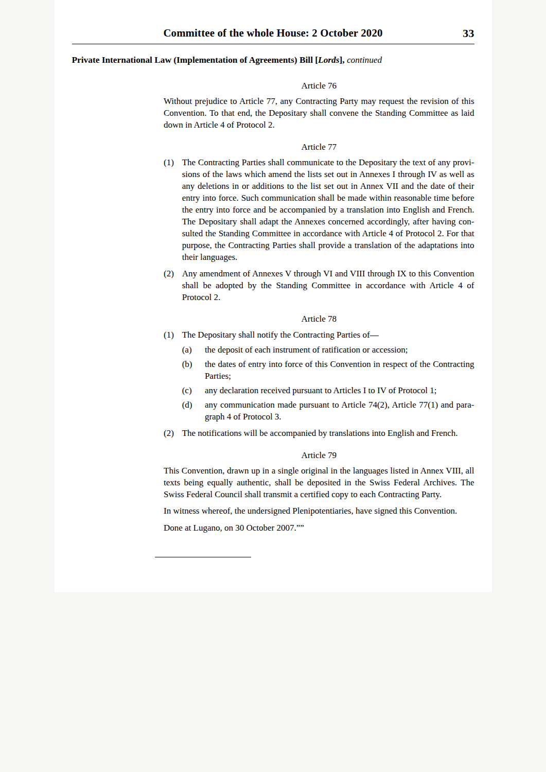Committee of the whole House: 2 October 2020 33
Private International Law (Implementation of Agreements) Bill [Lords], continued
Article 76
Without prejudice to Article 77, any Contracting Party may request the revision of this Convention. To that end, the Depositary shall convene the Standing Committee as laid down in Article 4 of Protocol 2.
Article 77
(1) The Contracting Parties shall communicate to the Depositary the text of any provisions of the laws which amend the lists set out in Annexes I through IV as well as any deletions in or additions to the list set out in Annex VII and the date of their entry into force. Such communication shall be made within reasonable time before the entry into force and be accompanied by a translation into English and French. The Depositary shall adapt the Annexes concerned accordingly, after having consulted the Standing Committee in accordance with Article 4 of Protocol 2. For that purpose, the Contracting Parties shall provide a translation of the adaptations into their languages.
(2) Any amendment of Annexes V through VI and VIII through IX to this Convention shall be adopted by the Standing Committee in accordance with Article 4 of Protocol 2.
Article 78
(1) The Depositary shall notify the Contracting Parties of—
(a) the deposit of each instrument of ratification or accession;
(b) the dates of entry into force of this Convention in respect of the Contracting Parties;
(c) any declaration received pursuant to Articles I to IV of Protocol 1;
(d) any communication made pursuant to Article 74(2), Article 77(1) and paragraph 4 of Protocol 3.
(2) The notifications will be accompanied by translations into English and French.
Article 79
This Convention, drawn up in a single original in the languages listed in Annex VIII, all texts being equally authentic, shall be deposited in the Swiss Federal Archives. The Swiss Federal Council shall transmit a certified copy to each Contracting Party.
In witness whereof, the undersigned Plenipotentiaries, have signed this Convention.
Done at Lugano, on 30 October 2007.””